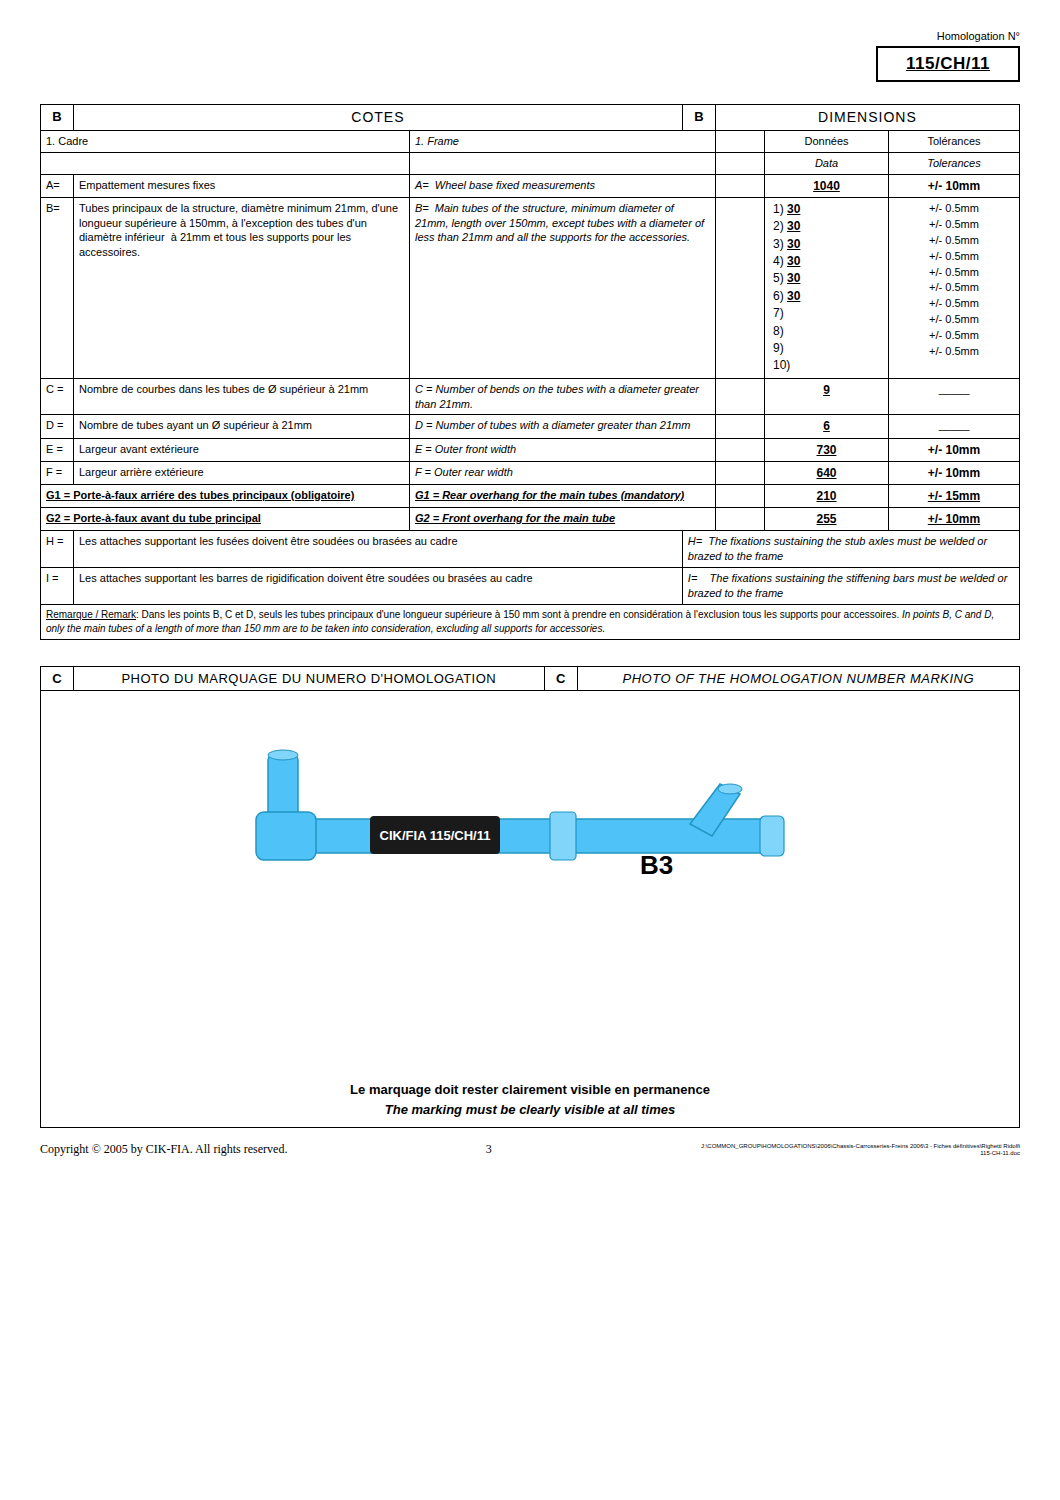Homologation N°
115/CH/11
| B | COTES | B | DIMENSIONS |
| 1. Cadre | 1. Frame | | Données | Tolérances |
| | | | Data | Tolerances |
| A= | Empattement mesures fixes | A= Wheel base fixed measurements | | 1040 | +/- 10mm |
| B= | Tubes principaux de la structure, diamètre minimum 21mm, d'une longueur supérieure à 150mm, à l'exception des tubes d'un diamètre inférieur à 21mm et tous les supports pour les accessoires. | B= Main tubes of the structure, minimum diameter of 21mm, length over 150mm, except tubes with a diameter of less than 21mm and all the supports for the accessories. | | 1) 30 2) 30 3) 30 4) 30 5) 30 6) 30 7) 8) 9) 10) | +/- 0.5mm +/- 0.5mm +/- 0.5mm +/- 0.5mm +/- 0.5mm +/- 0.5mm +/- 0.5mm +/- 0.5mm +/- 0.5mm +/- 0.5mm |
| C = | Nombre de courbes dans les tubes de Ø supérieur à 21mm | C = Number of bends on the tubes with a diameter greater than 21mm. | | 9 | _____ |
| D = | Nombre de tubes ayant un Ø supérieur à 21mm | D = Number of tubes with a diameter greater than 21mm | | 6 | _____ |
| E = | Largeur avant extérieure | E = Outer front width | | 730 | +/- 10mm |
| F = | Largeur arrière extérieure | F = Outer rear width | | 640 | +/- 10mm |
| G1 = Porte-à-faux arriére des tubes principaux (obligatoire) | G1 = Rear overhang for the main tubes (mandatory) | | 210 | +/- 15mm |
| G2 = Porte-à-faux avant du tube principal | G2 = Front overhang for the main tube | | 255 | +/- 10mm |
| H = | Les attaches supportant les fusées doivent être soudées ou brasées au cadre | H= The fixations sustaining the stub axles must be welded or brazed to the frame |
| I = | Les attaches supportant les barres de rigidification doivent être soudées ou brasées au cadre | I= The fixations sustaining the stiffening bars must be welded or brazed to the frame |
| Remarque / Remark : Dans les points B, C et D, seuls les tubes principaux d'une longueur supérieure à 150 mm sont à prendre en considération à l'exclusion tous les supports pour accessoires. In points B, C and D, only the main tubes of a length of more than 150 mm are to be taken into consideration, excluding all supports for accessories. |
| C | PHOTO DU MARQUAGE DU NUMERO D'HOMOLOGATION | C | PHOTO OF THE HOMOLOGATION NUMBER MARKING |
| CIK/FIA 115/CH/11 B3 Le marquage doit rester clairement visible en permanence The marking must be clearly visible at all times |
Copyright © 2005 by CIK-FIA. All rights reserved.
3
J:\COMMON_GROUP\HOMOLOGATIONS\2006\Chassis-Carrosseries-Freins 2006\3 - Fiches définitives\Righetti Ridolfi 115-CH-11.doc